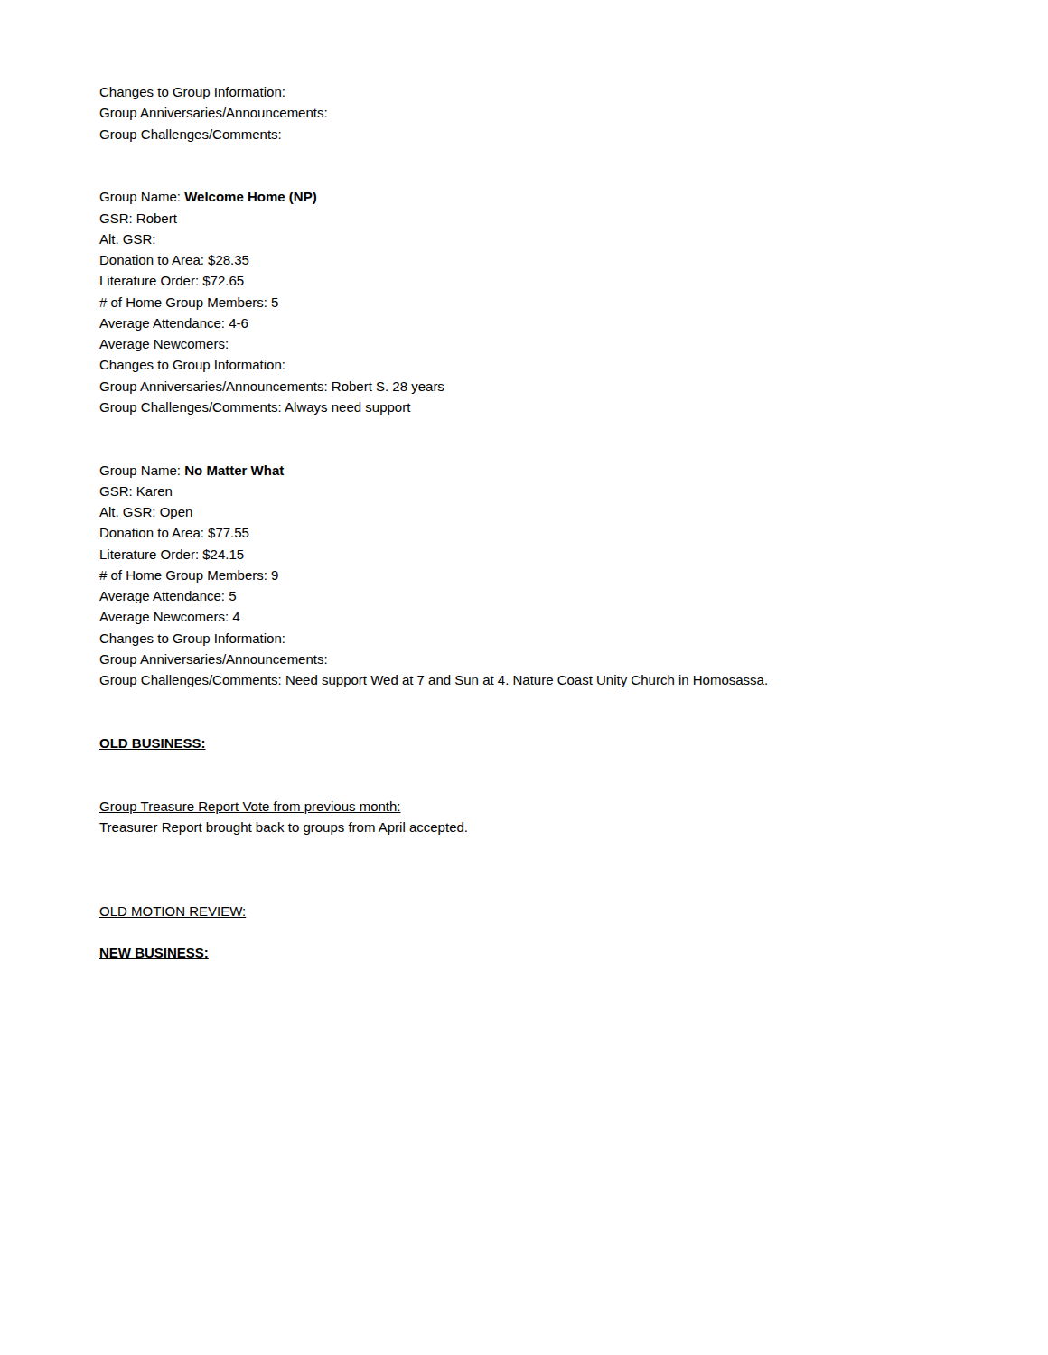Changes to Group Information:
Group Anniversaries/Announcements:
Group Challenges/Comments:
Group Name: Welcome Home (NP)
GSR: Robert
Alt. GSR:
Donation to Area: $28.35
Literature Order: $72.65
# of Home Group Members: 5
Average Attendance: 4-6
Average Newcomers:
Changes to Group Information:
Group Anniversaries/Announcements: Robert S. 28 years
Group Challenges/Comments: Always need support
Group Name: No Matter What
GSR: Karen
Alt. GSR: Open
Donation to Area: $77.55
Literature Order: $24.15
# of Home Group Members: 9
Average Attendance: 5
Average Newcomers: 4
Changes to Group Information:
Group Anniversaries/Announcements:
Group Challenges/Comments: Need support Wed at 7 and Sun at 4. Nature Coast Unity Church in Homosassa.
OLD BUSINESS:
Group Treasure Report Vote from previous month:
Treasurer Report brought back to groups from April accepted.
OLD MOTION REVIEW:
NEW BUSINESS: